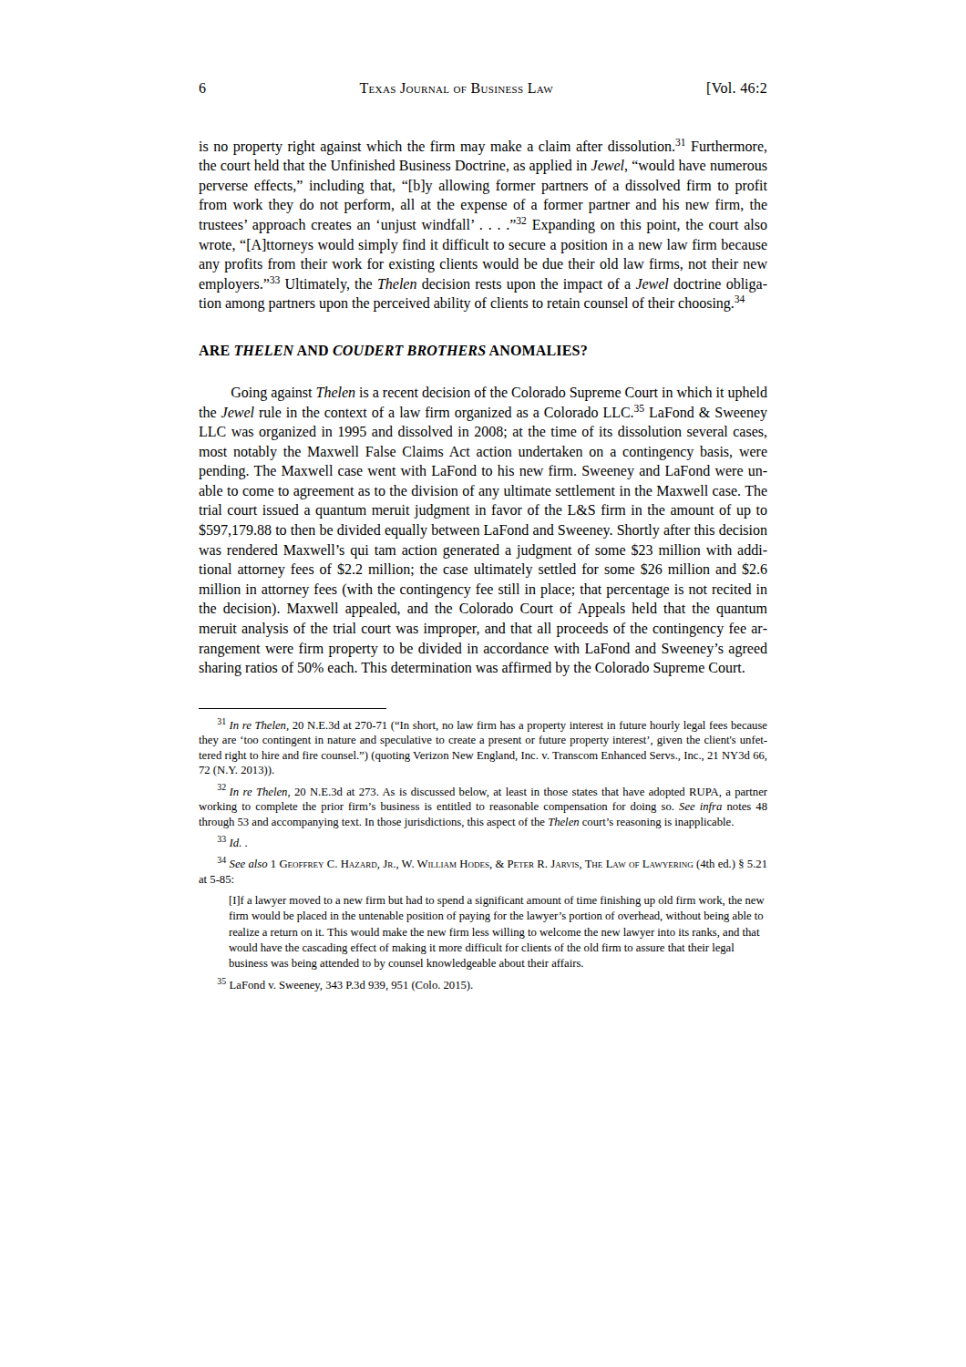6 Texas Journal of Business Law [Vol. 46:2
is no property right against which the firm may make a claim after dissolution.31 Furthermore, the court held that the Unfinished Business Doctrine, as applied in Jewel, “would have numerous perverse effects,” including that, “[b]y allowing former partners of a dissolved firm to profit from work they do not perform, all at the expense of a former partner and his new firm, the trustees’ approach creates an ‘unjust windfall’ . . . .”32 Expanding on this point, the court also wrote, “[A]ttorneys would simply find it difficult to secure a position in a new law firm because any profits from their work for existing clients would be due their old law firms, not their new employers.”33 Ultimately, the Thelen decision rests upon the impact of a Jewel doctrine obligation among partners upon the perceived ability of clients to retain counsel of their choosing.34
ARE THELEN AND COUDERT BROTHERS ANOMALIES?
Going against Thelen is a recent decision of the Colorado Supreme Court in which it upheld the Jewel rule in the context of a law firm organized as a Colorado LLC.35 LaFond & Sweeney LLC was organized in 1995 and dissolved in 2008; at the time of its dissolution several cases, most notably the Maxwell False Claims Act action undertaken on a contingency basis, were pending. The Maxwell case went with LaFond to his new firm. Sweeney and LaFond were unable to come to agreement as to the division of any ultimate settlement in the Maxwell case. The trial court issued a quantum meruit judgment in favor of the L&S firm in the amount of up to $597,179.88 to then be divided equally between LaFond and Sweeney. Shortly after this decision was rendered Maxwell’s qui tam action generated a judgment of some $23 million with additional attorney fees of $2.2 million; the case ultimately settled for some $26 million and $2.6 million in attorney fees (with the contingency fee still in place; that percentage is not recited in the decision). Maxwell appealed, and the Colorado Court of Appeals held that the quantum meruit analysis of the trial court was improper, and that all proceeds of the contingency fee arrangement were firm property to be divided in accordance with LaFond and Sweeney’s agreed sharing ratios of 50% each. This determination was affirmed by the Colorado Supreme Court.
31 In re Thelen, 20 N.E.3d at 270-71 (“In short, no law firm has a property interest in future hourly legal fees because they are ‘too contingent in nature and speculative to create a present or future property interest’, given the client's unfettered right to hire and fire counsel.”) (quoting Verizon New England, Inc. v. Transcom Enhanced Servs., Inc., 21 NY3d 66, 72 (N.Y. 2013)).
32 In re Thelen, 20 N.E.3d at 273. As is discussed below, at least in those states that have adopted RUPA, a partner working to complete the prior firm’s business is entitled to reasonable compensation for doing so. See infra notes 48 through 53 and accompanying text. In those jurisdictions, this aspect of the Thelen court’s reasoning is inapplicable.
33 Id. .
34 See also 1 Geoffrey C. Hazard, Jr., W. William Hodes, & Peter R. Jarvis, The Law of Lawyering (4th ed.) § 5.21 at 5-85:
[I]f a lawyer moved to a new firm but had to spend a significant amount of time finishing up old firm work, the new firm would be placed in the untenable position of paying for the lawyer’s portion of overhead, without being able to realize a return on it. This would make the new firm less willing to welcome the new lawyer into its ranks, and that would have the cascading effect of making it more difficult for clients of the old firm to assure that their legal business was being attended to by counsel knowledgeable about their affairs.
35 LaFond v. Sweeney, 343 P.3d 939, 951 (Colo. 2015).